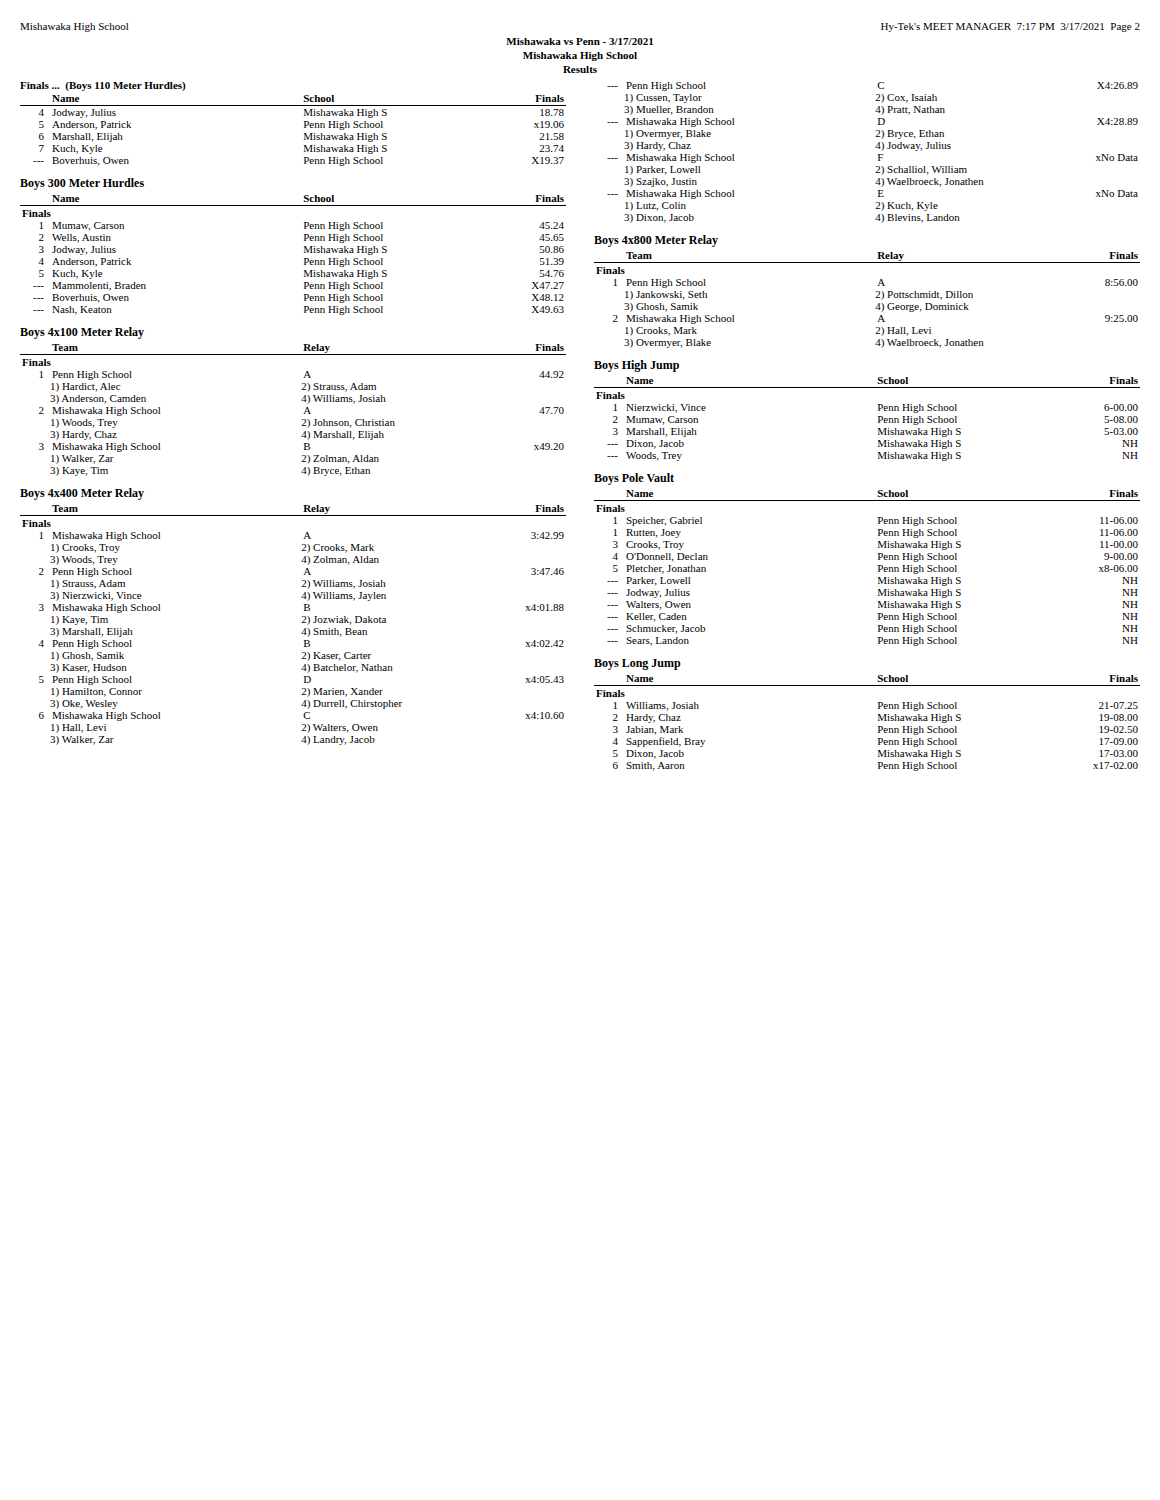Mishawaka High School
Hy-Tek's MEET MANAGER 7:17 PM 3/17/2021 Page 2
Mishawaka vs Penn - 3/17/2021
Mishawaka High School
Results
Finals ... (Boys 110 Meter Hurdles)
| | Name | School | Finals |
| --- | --- | --- | --- |
| 4 | Jodway, Julius | Mishawaka High S | 18.78 |
| 5 | Anderson, Patrick | Penn High School | x19.06 |
| 6 | Marshall, Elijah | Mishawaka High S | 21.58 |
| 7 | Kuch, Kyle | Mishawaka High S | 23.74 |
| --- | Boverhuis, Owen | Penn High School | X19.37 |
Boys 300 Meter Hurdles
| | Name | School | Finals |
| --- | --- | --- | --- |
| Finals |
| 1 | Mumaw, Carson | Penn High School | 45.24 |
| 2 | Wells, Austin | Penn High School | 45.65 |
| 3 | Jodway, Julius | Mishawaka High S | 50.86 |
| 4 | Anderson, Patrick | Penn High School | 51.39 |
| 5 | Kuch, Kyle | Mishawaka High S | 54.76 |
| --- | Mammolenti, Braden | Penn High School | X47.27 |
| --- | Boverhuis, Owen | Penn High School | X48.12 |
| --- | Nash, Keaton | Penn High School | X49.63 |
Boys 4x100 Meter Relay
| | Team | Relay | Finals |
| --- | --- | --- | --- |
| Finals |
| 1 | Penn High School | A | 44.92 |
| | 1) Hardict, Alec | 2) Strauss, Adam |
| | 3) Anderson, Camden | 4) Williams, Josiah |
| 2 | Mishawaka High School | A | 47.70 |
| | 1) Woods, Trey | 2) Johnson, Christian |
| | 3) Hardy, Chaz | 4) Marshall, Elijah |
| 3 | Mishawaka High School | B | x49.20 |
| | 1) Walker, Zar | 2) Zolman, Aldan |
| | 3) Kaye, Tim | 4) Bryce, Ethan |
Boys 4x400 Meter Relay
| | Team | Relay | Finals |
| --- | --- | --- | --- |
| Finals |
| 1 | Mishawaka High School | A | 3:42.99 |
| | 1) Crooks, Troy | 2) Crooks, Mark |
| | 3) Woods, Trey | 4) Zolman, Aldan |
| 2 | Penn High School | A | 3:47.46 |
| | 1) Strauss, Adam | 2) Williams, Josiah |
| | 3) Nierzwicki, Vince | 4) Williams, Jaylen |
| 3 | Mishawaka High School | B | x4:01.88 |
| | 1) Kaye, Tim | 2) Jozwiak, Dakota |
| | 3) Marshall, Elijah | 4) Smith, Bean |
| 4 | Penn High School | B | x4:02.42 |
| | 1) Ghosh, Samik | 2) Kaser, Carter |
| | 3) Kaser, Hudson | 4) Batchelor, Nathan |
| 5 | Penn High School | D | x4:05.43 |
| | 1) Hamilton, Connor | 2) Marien, Xander |
| | 3) Oke, Wesley | 4) Durrell, Chirstopher |
| 6 | Mishawaka High School | C | x4:10.60 |
| | 1) Hall, Levi | 2) Walters, Owen |
| | 3) Walker, Zar | 4) Landry, Jacob |
| --- | Penn High School | C | X4:26.89 |
| | 1) Cussen, Taylor | 2) Cox, Isaiah |
| | 3) Mueller, Brandon | 4) Pratt, Nathan |
| --- | Mishawaka High School | D | X4:28.89 |
| | 1) Overmyer, Blake | 2) Bryce, Ethan |
| | 3) Hardy, Chaz | 4) Jodway, Julius |
| --- | Mishawaka High School | F | xNo Data |
| | 1) Parker, Lowell | 2) Schalliol, William |
| | 3) Szajko, Justin | 4) Waelbroeck, Jonathen |
| --- | Mishawaka High School | E | xNo Data |
| | 1) Lutz, Colin | 2) Kuch, Kyle |
| | 3) Dixon, Jacob | 4) Blevins, Landon |
Boys 4x800 Meter Relay
| | Team | Relay | Finals |
| --- | --- | --- | --- |
| Finals |
| 1 | Penn High School | A | 8:56.00 |
| | 1) Jankowski, Seth | 2) Pottschmidt, Dillon |
| | 3) Ghosh, Samik | 4) George, Dominick |
| 2 | Mishawaka High School | A | 9:25.00 |
| | 1) Crooks, Mark | 2) Hall, Levi |
| | 3) Overmyer, Blake | 4) Waelbroeck, Jonathen |
Boys High Jump
| | Name | School | Finals |
| --- | --- | --- | --- |
| Finals |
| 1 | Nierzwicki, Vince | Penn High School | 6-00.00 |
| 2 | Mumaw, Carson | Penn High School | 5-08.00 |
| 3 | Marshall, Elijah | Mishawaka High S | 5-03.00 |
| --- | Dixon, Jacob | Mishawaka High S | NH |
| --- | Woods, Trey | Mishawaka High S | NH |
Boys Pole Vault
| | Name | School | Finals |
| --- | --- | --- | --- |
| Finals |
| 1 | Speicher, Gabriel | Penn High School | 11-06.00 |
| 1 | Rutten, Joey | Penn High School | 11-06.00 |
| 3 | Crooks, Troy | Mishawaka High S | 11-00.00 |
| 4 | O'Donnell, Declan | Penn High School | 9-00.00 |
| 5 | Pletcher, Jonathan | Penn High School | x8-06.00 |
| --- | Parker, Lowell | Mishawaka High S | NH |
| --- | Jodway, Julius | Mishawaka High S | NH |
| --- | Walters, Owen | Mishawaka High S | NH |
| --- | Keller, Caden | Penn High School | NH |
| --- | Schmucker, Jacob | Penn High School | NH |
| --- | Sears, Landon | Penn High School | NH |
Boys Long Jump
| | Name | School | Finals |
| --- | --- | --- | --- |
| Finals |
| 1 | Williams, Josiah | Penn High School | 21-07.25 |
| 2 | Hardy, Chaz | Mishawaka High S | 19-08.00 |
| 3 | Jabian, Mark | Penn High School | 19-02.50 |
| 4 | Sappenfield, Bray | Penn High School | 17-09.00 |
| 5 | Dixon, Jacob | Mishawaka High S | 17-03.00 |
| 6 | Smith, Aaron | Penn High School | x17-02.00 |